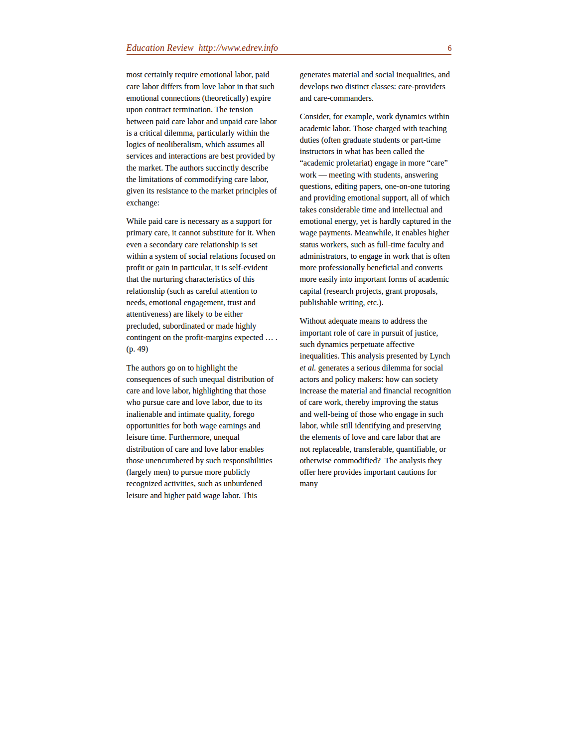Education Review http://www.edrev.info 6
most certainly require emotional labor, paid care labor differs from love labor in that such emotional connections (theoretically) expire upon contract termination. The tension between paid care labor and unpaid care labor is a critical dilemma, particularly within the logics of neoliberalism, which assumes all services and interactions are best provided by the market. The authors succinctly describe the limitations of commodifying care labor, given its resistance to the market principles of exchange:
While paid care is necessary as a support for primary care, it cannot substitute for it. When even a secondary care relationship is set within a system of social relations focused on profit or gain in particular, it is self-evident that the nurturing characteristics of this relationship (such as careful attention to needs, emotional engagement, trust and attentiveness) are likely to be either precluded, subordinated or made highly contingent on the profit-margins expected … . (p. 49)
The authors go on to highlight the consequences of such unequal distribution of care and love labor, highlighting that those who pursue care and love labor, due to its inalienable and intimate quality, forego opportunities for both wage earnings and leisure time. Furthermore, unequal distribution of care and love labor enables those unencumbered by such responsibilities (largely men) to pursue more publicly recognized activities, such as unburdened leisure and higher paid wage labor. This generates material and social inequalities, and develops two distinct classes: care-providers and care-commanders.
Consider, for example, work dynamics within academic labor. Those charged with teaching duties (often graduate students or part-time instructors in what has been called the “academic proletariat) engage in more “care” work — meeting with students, answering questions, editing papers, one-on-one tutoring and providing emotional support, all of which takes considerable time and intellectual and emotional energy, yet is hardly captured in the wage payments. Meanwhile, it enables higher status workers, such as full-time faculty and administrators, to engage in work that is often more professionally beneficial and converts more easily into important forms of academic capital (research projects, grant proposals, publishable writing, etc.).
Without adequate means to address the important role of care in pursuit of justice, such dynamics perpetuate affective inequalities. This analysis presented by Lynch et al. generates a serious dilemma for social actors and policy makers: how can society increase the material and financial recognition of care work, thereby improving the status and well-being of those who engage in such labor, while still identifying and preserving the elements of love and care labor that are not replaceable, transferable, quantifiable, or otherwise commodified? The analysis they offer here provides important cautions for many